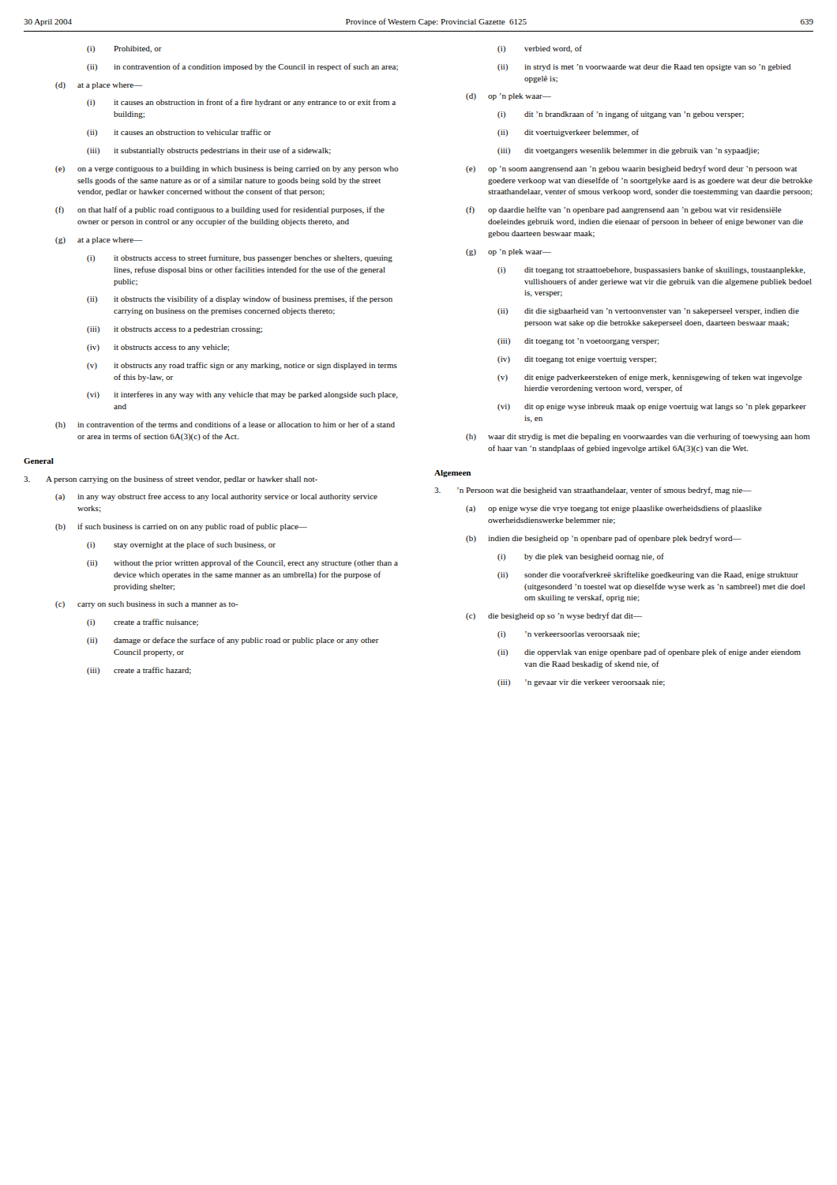30 April 2004
Province of Western Cape: Provincial Gazette 6125
639
(i)
Prohibited, or
(ii)
in contravention of a condition imposed by the Council in respect of such an area;
(d)
at a place where—
(i)
it causes an obstruction in front of a fire hydrant or any entrance to or exit from a building;
(ii)
it causes an obstruction to vehicular traffic or
(iii)
it substantially obstructs pedestrians in their use of a sidewalk;
(e)
on a verge contiguous to a building in which business is being carried on by any person who sells goods of the same nature as or of a similar nature to goods being sold by the street vendor, pedlar or hawker concerned without the consent of that person;
(f)
on that half of a public road contiguous to a building used for residential purposes, if the owner or person in control or any occupier of the building objects thereto, and
(g)
at a place where—
(i)
it obstructs access to street furniture, bus passenger benches or shelters, queuing lines, refuse disposal bins or other facilities intended for the use of the general public;
(ii)
it obstructs the visibility of a display window of business premises, if the person carrying on business on the premises concerned objects thereto;
(iii)
it obstructs access to a pedestrian crossing;
(iv)
it obstructs access to any vehicle;
(v)
it obstructs any road traffic sign or any marking, notice or sign displayed in terms of this by-law, or
(vi)
it interferes in any way with any vehicle that may be parked alongside such place, and
(h)
in contravention of the terms and conditions of a lease or allocation to him or her of a stand or area in terms of section 6A(3)(c) of the Act.
General
3.
A person carrying on the business of street vendor, pedlar or hawker shall not-
(a)
in any way obstruct free access to any local authority service or local authority service works;
(b)
if such business is carried on on any public road of public place—
(i)
stay overnight at the place of such business, or
(ii)
without the prior written approval of the Council, erect any structure (other than a device which operates in the same manner as an umbrella) for the purpose of providing shelter;
(c)
carry on such business in such a manner as to-
(i)
create a traffic nuisance;
(ii)
damage or deface the surface of any public road or public place or any other Council property, or
(iii)
create a traffic hazard;
(i)
verbied word, of
(ii)
in stryd is met ’n voorwaarde wat deur die Raad ten opsigte van so ’n gebied opgelê is;
(d)
op ’n plek waar—
(i)
dit ’n brandkraan of ’n ingang of uitgang van ’n gebou versper;
(ii)
dit voertuigverkeer belemmer, of
(iii)
dit voetgangers wesenlik belemmer in die gebruik van ’n sypaadjie;
(e)
op ’n soom aangrensend aan ’n gebou waarin besigheid bedryf word deur ’n persoon wat goedere verkoop wat van dieselfde of ’n soortgelyke aard is as goedere wat deur die betrokke straathandelaar, venter of smous verkoop word, sonder die toestemming van daardie persoon;
(f)
op daardie helfte van ’n openbare pad aangrensend aan ’n gebou wat vir residensiële doeleindes gebruik word, indien die eienaar of persoon in beheer of enige bewoner van die gebou daarteen beswaar maak;
(g)
op ’n plek waar—
(i)
dit toegang tot straattoebehore, buspassasiers banke of skuilings, toustaanplekke, vullishouers of ander geriewe wat vir die gebruik van die algemene publiek bedoel is, versper;
(ii)
dit die sigbaarheid van ’n vertoonvenster van ’n sakeperseel versper, indien die persoon wat sake op die betrokke sakeperseel doen, daarteen beswaar maak;
(iii)
dit toegang tot ’n voetoorgang versper;
(iv)
dit toegang tot enige voertuig versper;
(v)
dit enige padverkeersteken of enige merk, kennisgewing of teken wat ingevolge hierdie verordening vertoon word, versper, of
(vi)
dit op enige wyse inbreuk maak op enige voertuig wat langs so ’n plek geparkeer is, en
(h)
waar dit strydig is met die bepaling en voorwaardes van die verhuring of toewysing aan hom of haar van ’n standplaas of gebied ingevolge artikel 6A(3)(c) van die Wet.
Algemeen
3.
’n Persoon wat die besigheid van straathandelaar, venter of smous bedryf, mag nie—
(a)
op enige wyse die vrye toegang tot enige plaaslike owerheidsdiens of plaaslike owerheidsdienswerke belemmer nie;
(b)
indien die besigheid op ’n openbare pad of openbare plek bedryf word—
(i)
by die plek van besigheid oornag nie, of
(ii)
sonder die voorafverkreë skriftelike goedkeuring van die Raad, enige struktuur (uitgesonderd ’n toestel wat op dieselfde wyse werk as ’n sambreel) met die doel om skuiling te verskaf, oprig nie;
(c)
die besigheid op so ’n wyse bedryf dat dit—
(i)
’n verkeersoorlas veroorsaak nie;
(ii)
die oppervlak van enige openbare pad of openbare plek of enige ander eiendom van die Raad beskadig of skend nie, of
(iii)
’n gevaar vir die verkeer veroorsaak nie;